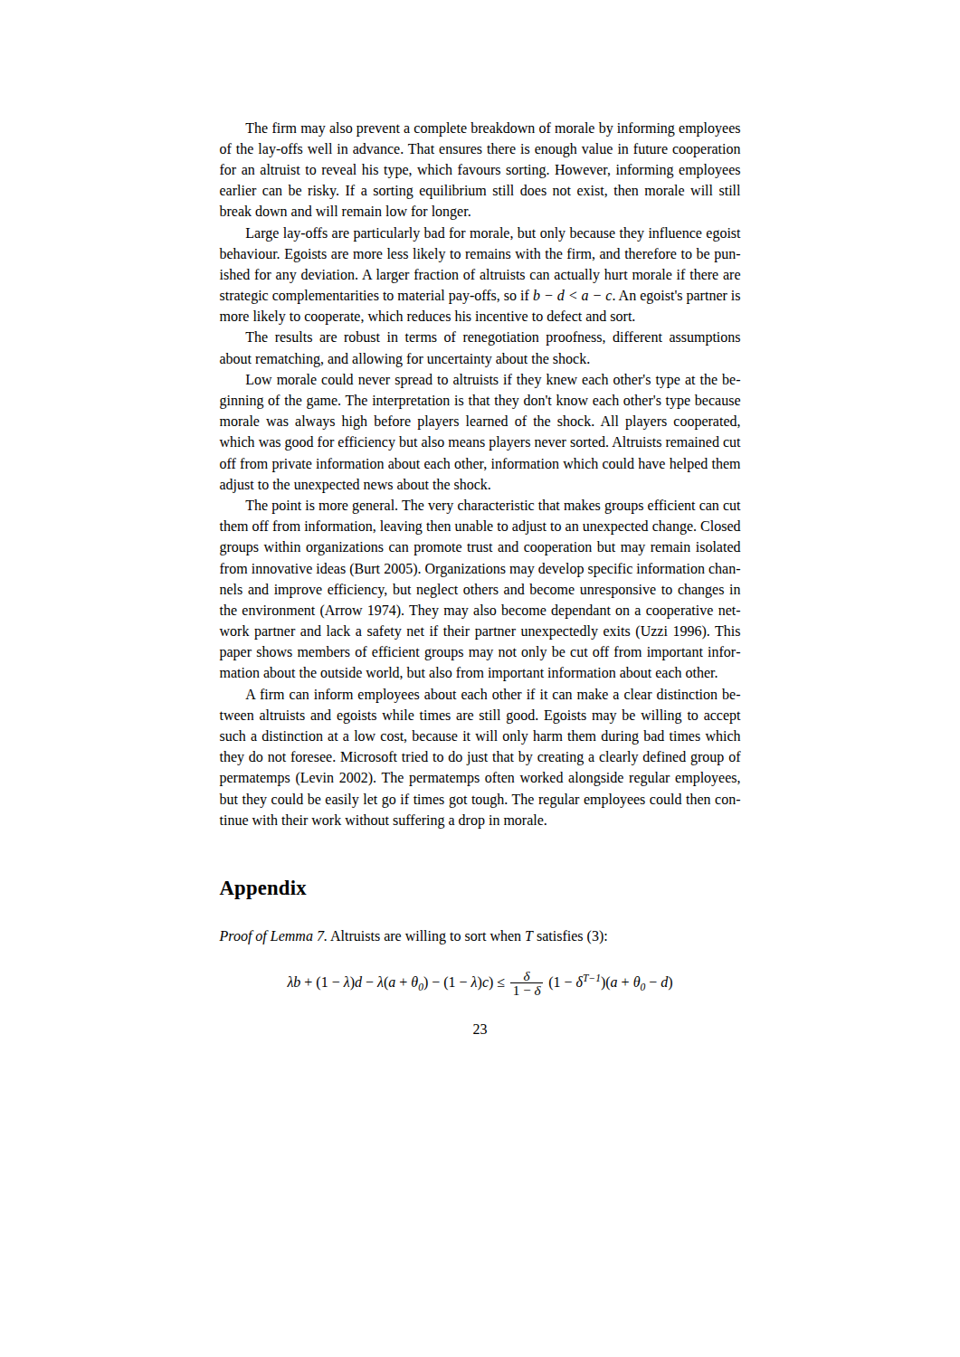The firm may also prevent a complete breakdown of morale by informing employees of the lay-offs well in advance. That ensures there is enough value in future cooperation for an altruist to reveal his type, which favours sorting. However, informing employees earlier can be risky. If a sorting equilibrium still does not exist, then morale will still break down and will remain low for longer.
Large lay-offs are particularly bad for morale, but only because they influence egoist behaviour. Egoists are more less likely to remains with the firm, and therefore to be punished for any deviation. A larger fraction of altruists can actually hurt morale if there are strategic complementarities to material pay-offs, so if b − d < a − c. An egoist's partner is more likely to cooperate, which reduces his incentive to defect and sort.
The results are robust in terms of renegotiation proofness, different assumptions about rematching, and allowing for uncertainty about the shock.
Low morale could never spread to altruists if they knew each other's type at the beginning of the game. The interpretation is that they don't know each other's type because morale was always high before players learned of the shock. All players cooperated, which was good for efficiency but also means players never sorted. Altruists remained cut off from private information about each other, information which could have helped them adjust to the unexpected news about the shock.
The point is more general. The very characteristic that makes groups efficient can cut them off from information, leaving then unable to adjust to an unexpected change. Closed groups within organizations can promote trust and cooperation but may remain isolated from innovative ideas (Burt 2005). Organizations may develop specific information channels and improve efficiency, but neglect others and become unresponsive to changes in the environment (Arrow 1974). They may also become dependant on a cooperative network partner and lack a safety net if their partner unexpectedly exits (Uzzi 1996). This paper shows members of efficient groups may not only be cut off from important information about the outside world, but also from important information about each other.
A firm can inform employees about each other if it can make a clear distinction between altruists and egoists while times are still good. Egoists may be willing to accept such a distinction at a low cost, because it will only harm them during bad times which they do not foresee. Microsoft tried to do just that by creating a clearly defined group of permatemps (Levin 2002). The permatemps often worked alongside regular employees, but they could be easily let go if times got tough. The regular employees could then continue with their work without suffering a drop in morale.
Appendix
Proof of Lemma 7. Altruists are willing to sort when T satisfies (3):
λb + (1 − λ)d − λ(a + θ0) − (1 − λ)c) ≤ δ 1 − δ (1 − δT−1)(a + θ0 − d)
23